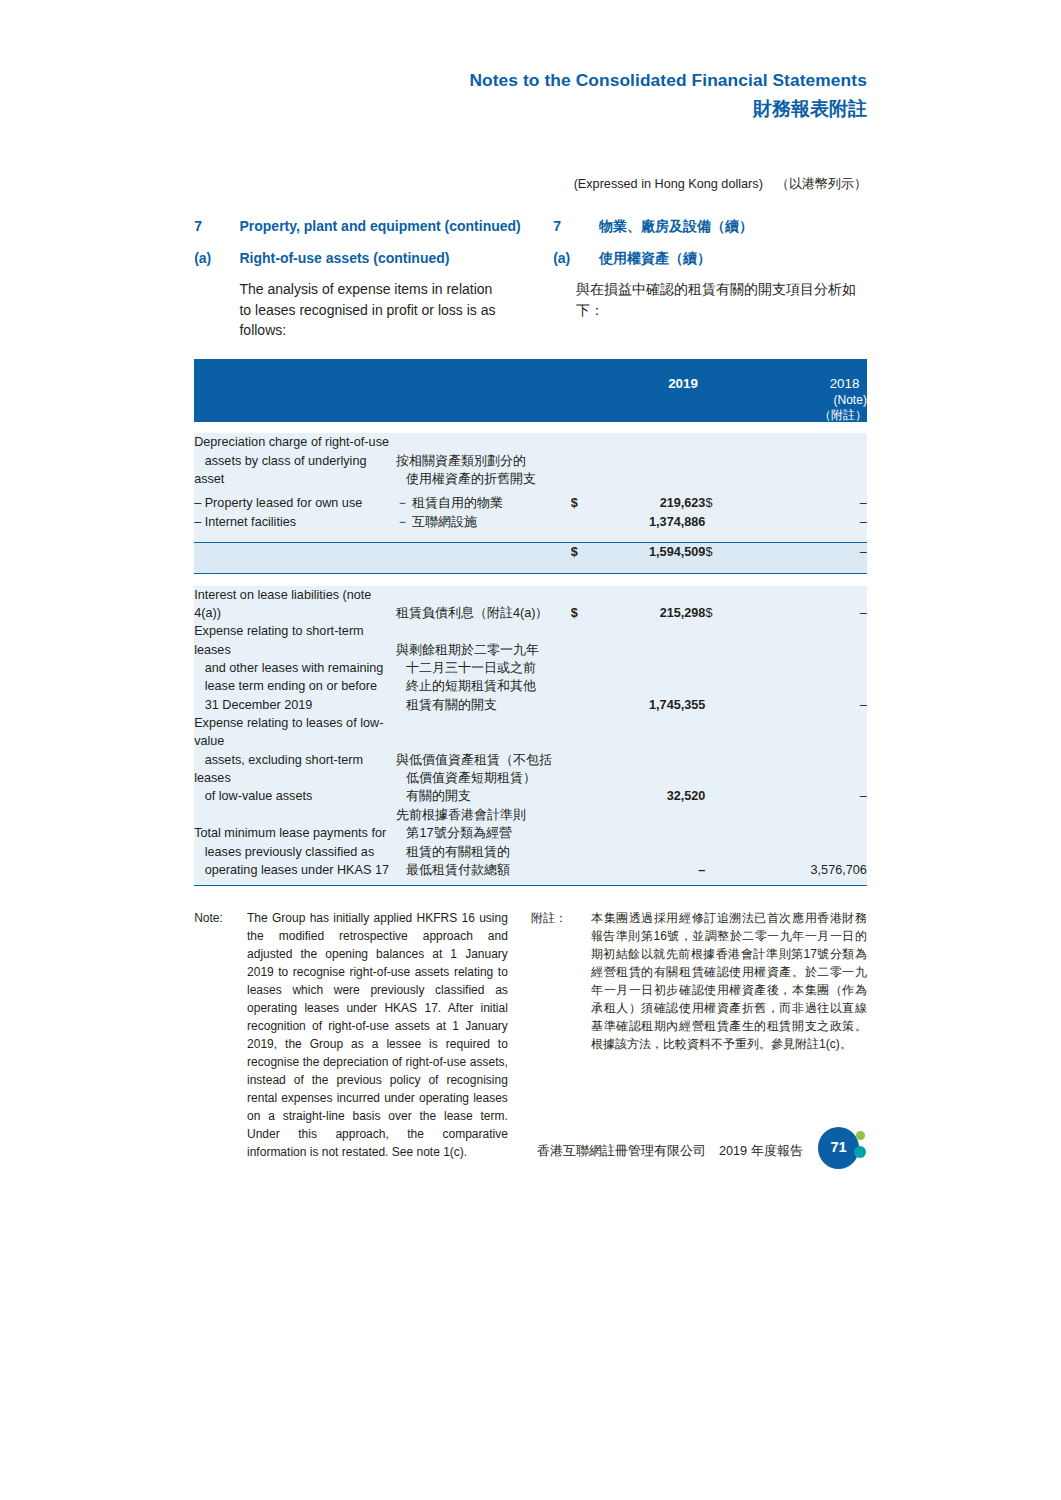Notes to the Consolidated Financial Statements
財務報表附註
(Expressed in Hong Kong dollars)　（以港幣列示）
7
Property, plant and equipment (continued)
7
物業、廠房及設備（續）
(a)
Right-of-use assets (continued)
(a)
使用權資產（續）
The analysis of expense items in relation to leases recognised in profit or loss is as follows:
與在損益中確認的租賃有關的開支項目分析如下：
| | | 2019 | 2018 |
| | | | (Note) |
| | | | （附註） |
| Depreciation charge of right-of-use assets by class of underlying asset | 按相關資產類別劃分的 使用權資產的折舊開支 | | | | |
| – Property leased for own use | － 租賃自用的物業 | $ | 219,623 | $ | – |
| – Internet facilities | － 互聯網設施 | | 1,374,886 | | – |
| | | $ | 1,594,509 | $ | – |
| Interest on lease liabilities (note 4(a)) | 租賃負債利息（附註4(a)） | $ | 215,298 | $ | – |
| Expense relating to short-term leases and other leases with remaining lease term ending on or before 31 December 2019 | 與剩餘租期於二零一九年 十二月三十一日或之前 終止的短期租賃和其他 租賃有關的開支 | | 1,745,355 | | – |
| Expense relating to leases of low-value assets, excluding short-term leases of low-value assets | 與低價值資產租賃（不包括 低價值資產短期租賃） 有關的開支 | | 32,520 | | – |
| Total minimum lease payments for leases previously classified as operating leases under HKAS 17 | 先前根據香港會計準則 第17號分類為經營 租賃的有關租賃的 最低租賃付款總額 | | – | | 3,576,706 |
Note:
The Group has initially applied HKFRS 16 using the modified retrospective approach and adjusted the opening balances at 1 January 2019 to recognise right-of-use assets relating to leases which were previously classified as operating leases under HKAS 17. After initial recognition of right-of-use assets at 1 January 2019, the Group as a lessee is required to recognise the depreciation of right-of-use assets, instead of the previous policy of recognising rental expenses incurred under operating leases on a straight-line basis over the lease term. Under this approach, the comparative information is not restated. See note 1(c).
附註：
本集團透過採用經修訂追溯法已首次應用香港財務報告準則第16號，並調整於二零一九年一月一日的期初結餘以就先前根據香港會計準則第17號分類為經營租賃的有關租賃確認使用權資產。於二零一九年一月一日初步確認使用權資產後，本集團（作為承租人）須確認使用權資產折舊，而非過往以直線基準確認租期內經營租賃產生的租賃開支之政策。根據該方法，比較資料不予重列。參見附註1(c)。
香港互聯網註冊管理有限公司　2019 年度報告
71